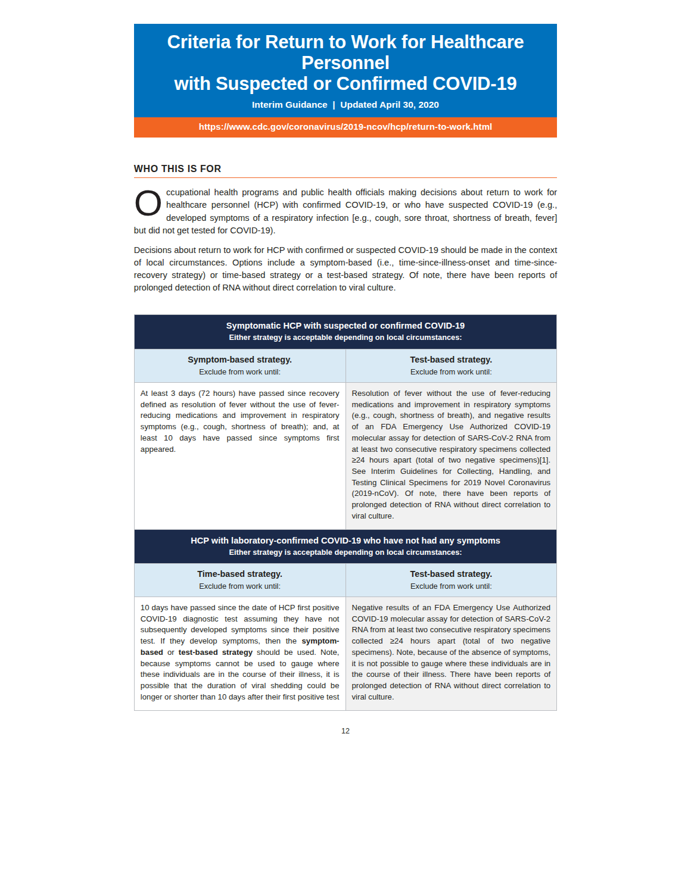Criteria for Return to Work for Healthcare Personnel
with Suspected or Confirmed COVID-19
Interim Guidance | Updated April 30, 2020
https://www.cdc.gov/coronavirus/2019-ncov/hcp/return-to-work.html
WHO THIS IS FOR
Occupational health programs and public health officials making decisions about return to work for healthcare personnel (HCP) with confirmed COVID-19, or who have suspected COVID-19 (e.g., developed symptoms of a respiratory infection [e.g., cough, sore throat, shortness of breath, fever] but did not get tested for COVID-19).
Decisions about return to work for HCP with confirmed or suspected COVID-19 should be made in the context of local circumstances. Options include a symptom-based (i.e., time-since-illness-onset and time-since-recovery strategy) or time-based strategy or a test-based strategy. Of note, there have been reports of prolonged detection of RNA without direct correlation to viral culture.
| Symptomatic HCP with suspected or confirmed COVID-19 Either strategy is acceptable depending on local circumstances: |
| --- |
| Symptom-based strategy. Exclude from work until: | Test-based strategy. Exclude from work until: |
| At least 3 days (72 hours) have passed since recovery defined as resolution of fever without the use of fever-reducing medications and improvement in respiratory symptoms (e.g., cough, shortness of breath); and, at least 10 days have passed since symptoms first appeared. | Resolution of fever without the use of fever-reducing medications and improvement in respiratory symptoms (e.g., cough, shortness of breath), and negative results of an FDA Emergency Use Authorized COVID-19 molecular assay for detection of SARS-CoV-2 RNA from at least two consecutive respiratory specimens collected ≥24 hours apart (total of two negative specimens)[1]. See Interim Guidelines for Collecting, Handling, and Testing Clinical Specimens for 2019 Novel Coronavirus (2019-nCoV). Of note, there have been reports of prolonged detection of RNA without direct correlation to viral culture. |
| HCP with laboratory-confirmed COVID-19 who have not had any symptoms Either strategy is acceptable depending on local circumstances: |
| Time-based strategy. Exclude from work until: | Test-based strategy. Exclude from work until: |
| 10 days have passed since the date of HCP first positive COVID-19 diagnostic test assuming they have not subsequently developed symptoms since their positive test. If they develop symptoms, then the symptom-based or test-based strategy should be used. Note, because symptoms cannot be used to gauge where these individuals are in the course of their illness, it is possible that the duration of viral shedding could be longer or shorter than 10 days after their first positive test | Negative results of an FDA Emergency Use Authorized COVID-19 molecular assay for detection of SARS-CoV-2 RNA from at least two consecutive respiratory specimens collected ≥24 hours apart (total of two negative specimens). Note, because of the absence of symptoms, it is not possible to gauge where these individuals are in the course of their illness. There have been reports of prolonged detection of RNA without direct correlation to viral culture. |
12